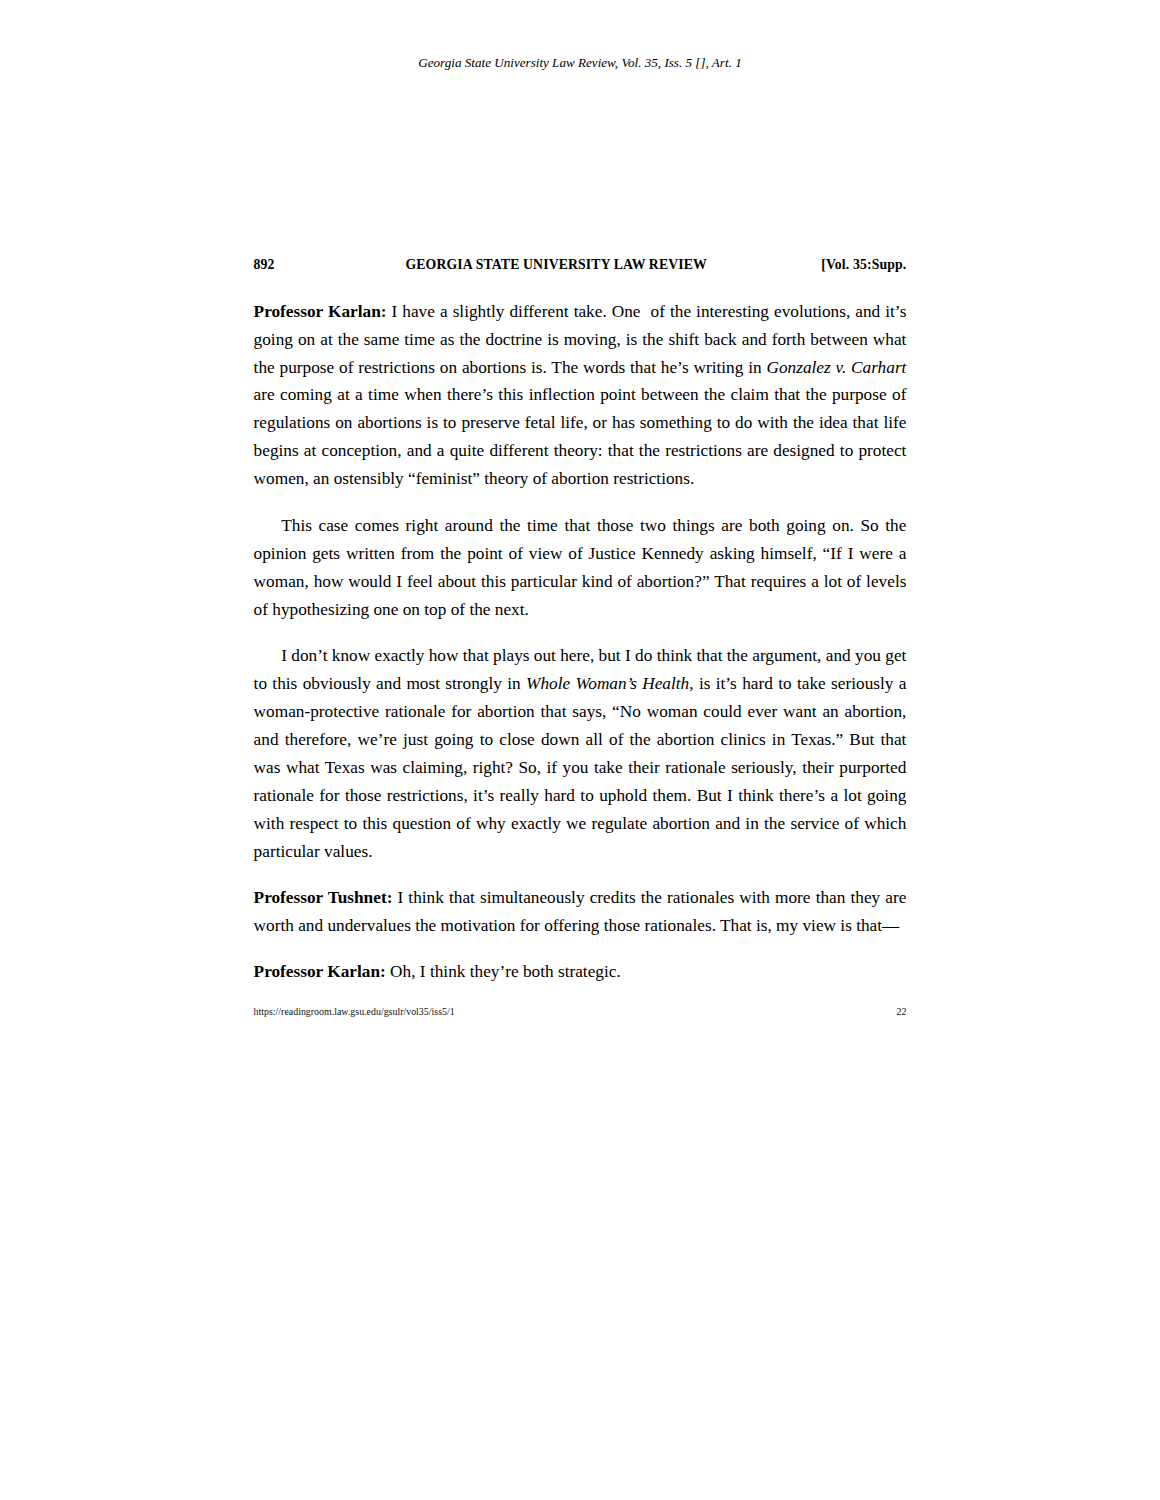Georgia State University Law Review, Vol. 35, Iss. 5 [], Art. 1
892 GEORGIA STATE UNIVERSITY LAW REVIEW [Vol. 35:Supp.
Professor Karlan: I have a slightly different take. One of the interesting evolutions, and it’s going on at the same time as the doctrine is moving, is the shift back and forth between what the purpose of restrictions on abortions is. The words that he’s writing in Gonzalez v. Carhart are coming at a time when there’s this inflection point between the claim that the purpose of regulations on abortions is to preserve fetal life, or has something to do with the idea that life begins at conception, and a quite different theory: that the restrictions are designed to protect women, an ostensibly “feminist” theory of abortion restrictions.
This case comes right around the time that those two things are both going on. So the opinion gets written from the point of view of Justice Kennedy asking himself, “If I were a woman, how would I feel about this particular kind of abortion?” That requires a lot of levels of hypothesizing one on top of the next.
I don’t know exactly how that plays out here, but I do think that the argument, and you get to this obviously and most strongly in Whole Woman’s Health, is it’s hard to take seriously a woman-protective rationale for abortion that says, “No woman could ever want an abortion, and therefore, we’re just going to close down all of the abortion clinics in Texas.” But that was what Texas was claiming, right? So, if you take their rationale seriously, their purported rationale for those restrictions, it’s really hard to uphold them. But I think there’s a lot going with respect to this question of why exactly we regulate abortion and in the service of which particular values.
Professor Tushnet: I think that simultaneously credits the rationales with more than they are worth and undervalues the motivation for offering those rationales. That is, my view is that—
Professor Karlan: Oh, I think they’re both strategic.
https://readingroom.law.gsu.edu/gsulr/vol35/iss5/1 22